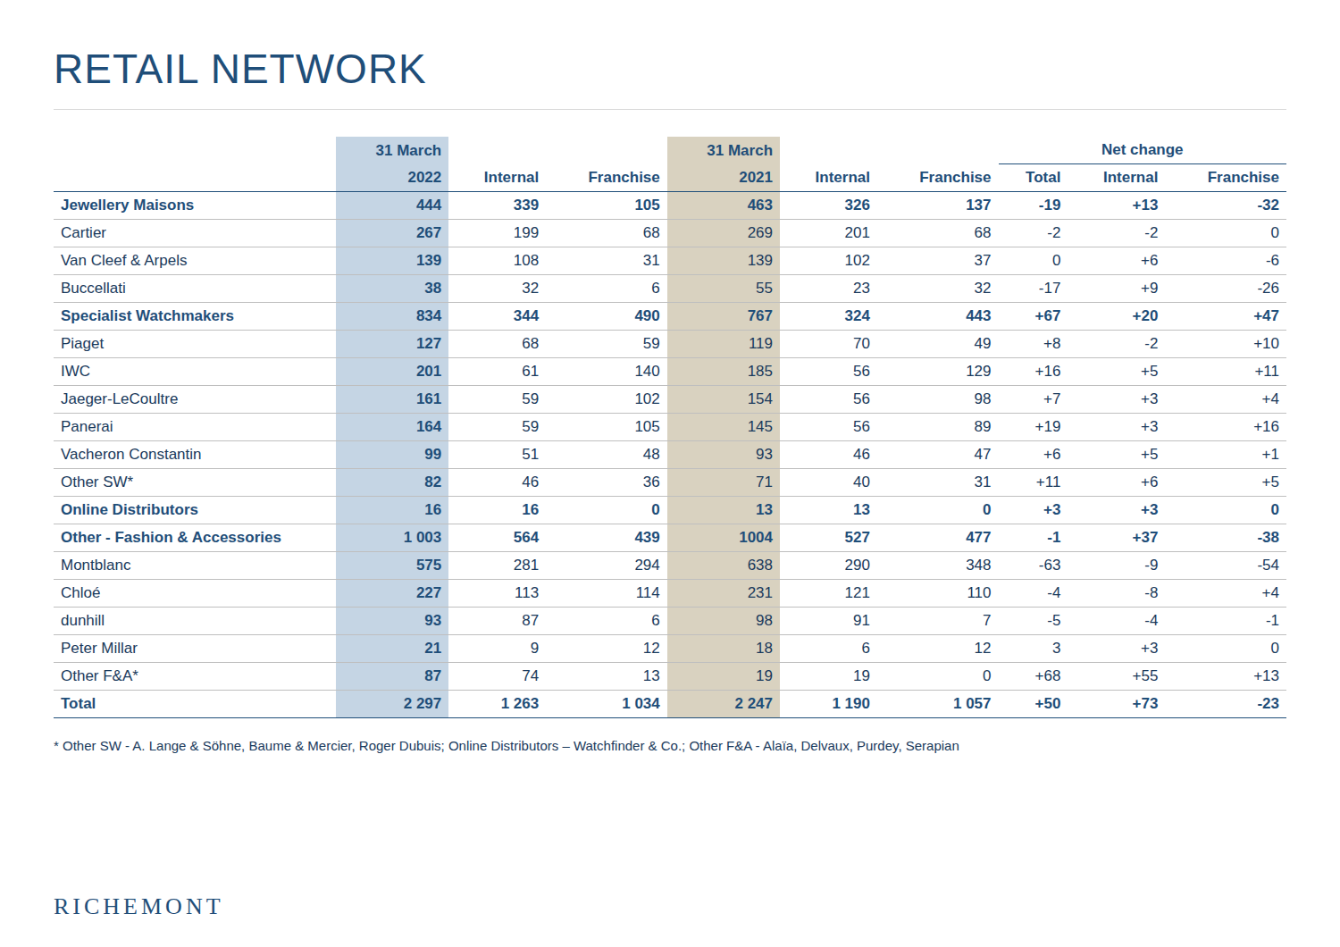RETAIL NETWORK
| | 31 March | | | 31 March | | | Net change |
| --- | --- | --- | --- | --- | --- | --- | --- |
| | 2022 | Internal | Franchise | 2021 | Internal | Franchise | Total | Internal | Franchise |
| Jewellery Maisons | 444 | 339 | 105 | 463 | 326 | 137 | -19 | +13 | -32 |
| Cartier | 267 | 199 | 68 | 269 | 201 | 68 | -2 | -2 | 0 |
| Van Cleef & Arpels | 139 | 108 | 31 | 139 | 102 | 37 | 0 | +6 | -6 |
| Buccellati | 38 | 32 | 6 | 55 | 23 | 32 | -17 | +9 | -26 |
| Specialist Watchmakers | 834 | 344 | 490 | 767 | 324 | 443 | +67 | +20 | +47 |
| Piaget | 127 | 68 | 59 | 119 | 70 | 49 | +8 | -2 | +10 |
| IWC | 201 | 61 | 140 | 185 | 56 | 129 | +16 | +5 | +11 |
| Jaeger-LeCoultre | 161 | 59 | 102 | 154 | 56 | 98 | +7 | +3 | +4 |
| Panerai | 164 | 59 | 105 | 145 | 56 | 89 | +19 | +3 | +16 |
| Vacheron Constantin | 99 | 51 | 48 | 93 | 46 | 47 | +6 | +5 | +1 |
| Other SW* | 82 | 46 | 36 | 71 | 40 | 31 | +11 | +6 | +5 |
| Online Distributors | 16 | 16 | 0 | 13 | 13 | 0 | +3 | +3 | 0 |
| Other - Fashion & Accessories | 1 003 | 564 | 439 | 1004 | 527 | 477 | -1 | +37 | -38 |
| Montblanc | 575 | 281 | 294 | 638 | 290 | 348 | -63 | -9 | -54 |
| Chloé | 227 | 113 | 114 | 231 | 121 | 110 | -4 | -8 | +4 |
| dunhill | 93 | 87 | 6 | 98 | 91 | 7 | -5 | -4 | -1 |
| Peter Millar | 21 | 9 | 12 | 18 | 6 | 12 | 3 | +3 | 0 |
| Other F&A* | 87 | 74 | 13 | 19 | 19 | 0 | +68 | +55 | +13 |
| Total | 2 297 | 1 263 | 1 034 | 2 247 | 1 190 | 1 057 | +50 | +73 | -23 |
* Other SW - A. Lange & Söhne, Baume & Mercier, Roger Dubuis; Online Distributors – Watchfinder & Co.; Other F&A - Alaïa, Delvaux, Purdey, Serapian
RICHEMONT